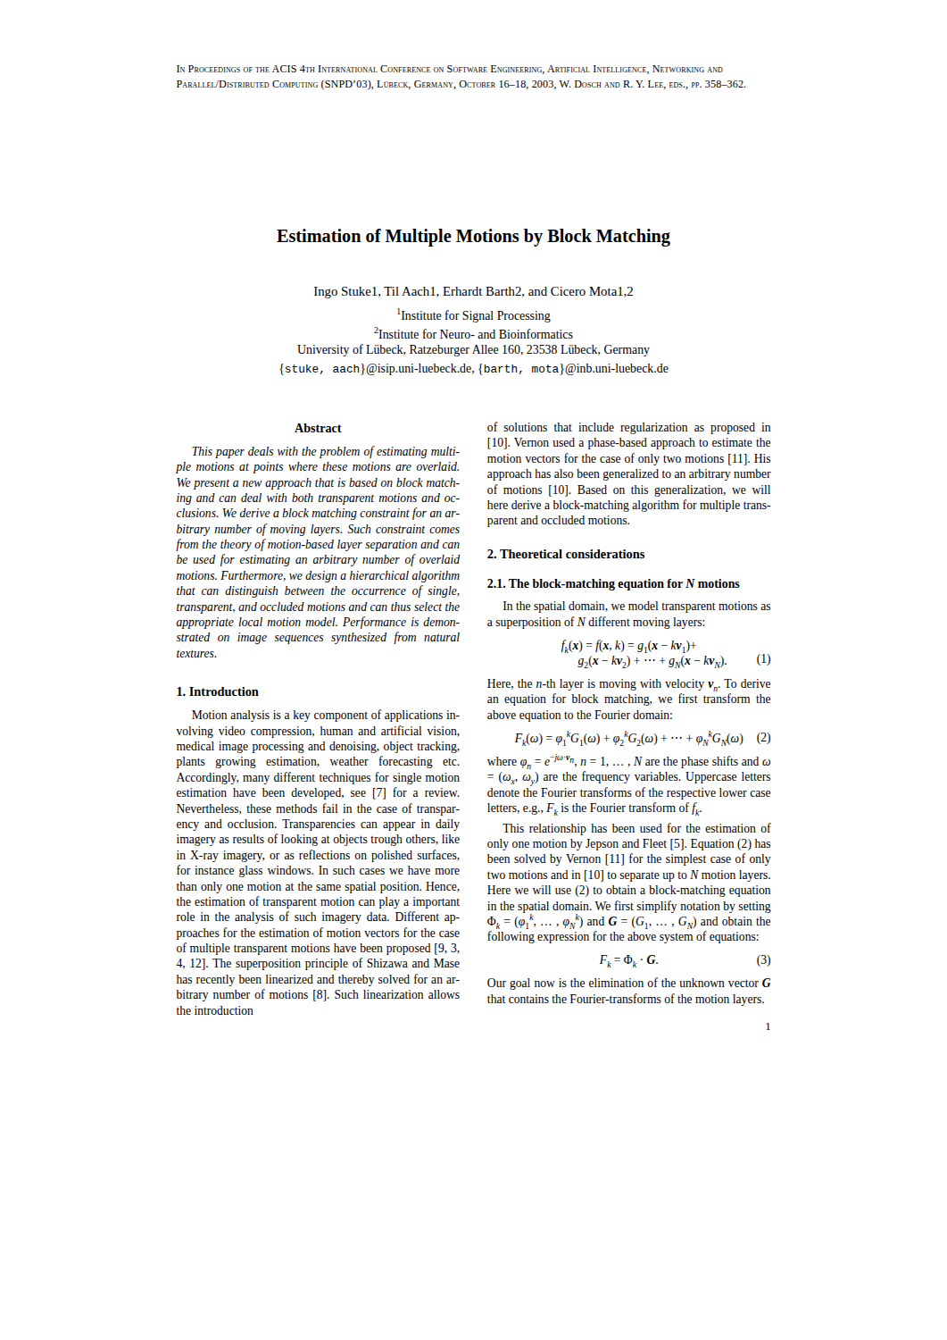In Proceedings of the ACIS 4th International Conference on Software Engineering, Artificial Intelligence, Networking and Parallel/Distributed Computing (SNPD’03), Lübeck, Germany, October 16–18, 2003, W. Dosch and R. Y. Lee, eds., pp. 358–362.
Estimation of Multiple Motions by Block Matching
Ingo Stuke1, Til Aach1, Erhardt Barth2, and Cicero Mota1,2
1 Institute for Signal Processing
2 Institute for Neuro- and Bioinformatics
University of Lübeck, Ratzeburger Allee 160, 23538 Lübeck, Germany
{stuke, aach}@isip.uni-luebeck.de, {barth, mota}@inb.uni-luebeck.de
Abstract
This paper deals with the problem of estimating multiple motions at points where these motions are overlaid. We present a new approach that is based on block matching and can deal with both transparent motions and occlusions. We derive a block matching constraint for an arbitrary number of moving layers. Such constraint comes from the theory of motion-based layer separation and can be used for estimating an arbitrary number of overlaid motions. Furthermore, we design a hierarchical algorithm that can distinguish between the occurrence of single, transparent, and occluded motions and can thus select the appropriate local motion model. Performance is demonstrated on image sequences synthesized from natural textures.
1. Introduction
Motion analysis is a key component of applications involving video compression, human and artificial vision, medical image processing and denoising, object tracking, plants growing estimation, weather forecasting etc. Accordingly, many different techniques for single motion estimation have been developed, see [7] for a review. Nevertheless, these methods fail in the case of transparency and occlusion. Transparencies can appear in daily imagery as results of looking at objects trough others, like in X-ray imagery, or as reflections on polished surfaces, for instance glass windows. In such cases we have more than only one motion at the same spatial position. Hence, the estimation of transparent motion can play a important role in the analysis of such imagery data. Different approaches for the estimation of motion vectors for the case of multiple transparent motions have been proposed [9, 3, 4, 12]. The superposition principle of Shizawa and Mase has recently been linearized and thereby solved for an arbitrary number of motions [8]. Such linearization allows the introduction
of solutions that include regularization as proposed in [10]. Vernon used a phase-based approach to estimate the motion vectors for the case of only two motions [11]. His approach has also been generalized to an arbitrary number of motions [10]. Based on this generalization, we will here derive a block-matching algorithm for multiple transparent and occluded motions.
2. Theoretical considerations
2.1. The block-matching equation for N motions
In the spatial domain, we model transparent motions as a superposition of N different moving layers:
fk(x) = f(x, k) = g1(x − kv1)+ g2(x − kv2) + ⋯ + gN(x − kvN).
(1)
Here, the n-th layer is moving with velocity vn. To derive an equation for block matching, we first transform the above equation to the Fourier domain:
Fk(ω) = φ1kG1(ω) + φ2kG2(ω) + ⋯ + φNkGN(ω) (2)
where φn = e−jω·vn, n = 1, … , N are the phase shifts and ω = (ωx, ωy) are the frequency variables. Uppercase letters denote the Fourier transforms of the respective lower case letters, e.g., Fk is the Fourier transform of fk.
This relationship has been used for the estimation of only one motion by Jepson and Fleet [5]. Equation (2) has been solved by Vernon [11] for the simplest case of only two motions and in [10] to separate up to N motion layers. Here we will use (2) to obtain a block-matching equation in the spatial domain. We first simplify notation by setting Φk = (φ1k, … , φNk) and G = (G1, … , GN) and obtain the following expression for the above system of equations:
Fk = Φk · G. (3)
Our goal now is the elimination of the unknown vector G that contains the Fourier-transforms of the motion layers.
1